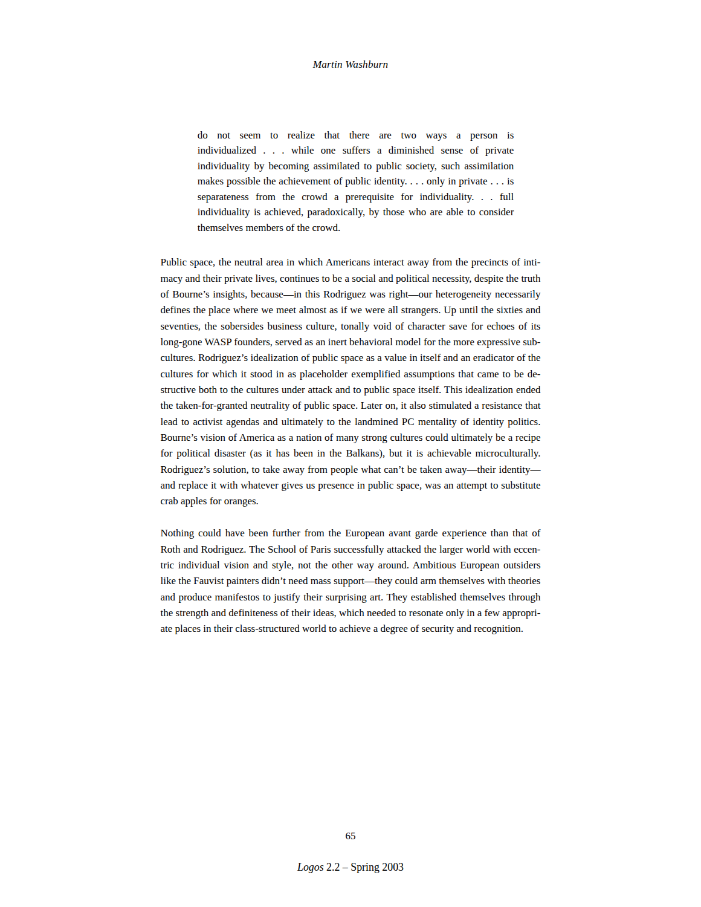Martin Washburn
do not seem to realize that there are two ways a person is individualized . . . while one suffers a diminished sense of private individuality by becoming assimilated to public society, such assimilation makes possible the achievement of public identity. . . . only in private . . . is separateness from the crowd a prerequisite for individuality. . . full individuality is achieved, paradoxically, by those who are able to consider themselves members of the crowd.
Public space, the neutral area in which Americans interact away from the precincts of intimacy and their private lives, continues to be a social and political necessity, despite the truth of Bourne’s insights, because—in this Rodriguez was right—our heterogeneity necessarily defines the place where we meet almost as if we were all strangers. Up until the sixties and seventies, the sobersides business culture, tonally void of character save for echoes of its long-gone WASP founders, served as an inert behavioral model for the more expressive subcultures. Rodriguez’s idealization of public space as a value in itself and an eradicator of the cultures for which it stood in as placeholder exemplified assumptions that came to be destructive both to the cultures under attack and to public space itself. This idealization ended the taken-for-granted neutrality of public space. Later on, it also stimulated a resistance that lead to activist agendas and ultimately to the landmined PC mentality of identity politics. Bourne’s vision of America as a nation of many strong cultures could ultimately be a recipe for political disaster (as it has been in the Balkans), but it is achievable microculturally. Rodriguez’s solution, to take away from people what can’t be taken away—their identity—and replace it with whatever gives us presence in public space, was an attempt to substitute crab apples for oranges.
Nothing could have been further from the European avant garde experience than that of Roth and Rodriguez. The School of Paris successfully attacked the larger world with eccentric individual vision and style, not the other way around. Ambitious European outsiders like the Fauvist painters didn’t need mass support—they could arm themselves with theories and produce manifestos to justify their surprising art. They established themselves through the strength and definiteness of their ideas, which needed to resonate only in a few appropriate places in their class-structured world to achieve a degree of security and recognition.
65
Logos 2.2 – Spring 2003